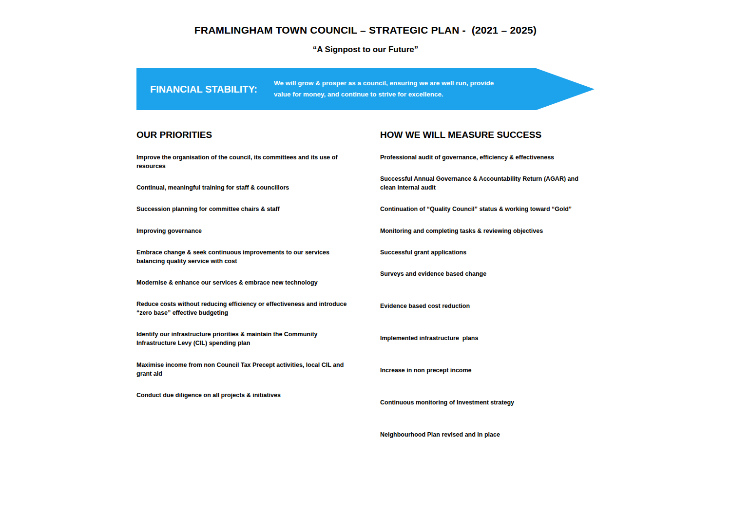FRAMLINGHAM TOWN COUNCIL – STRATEGIC PLAN - (2021 – 2025)
“A Signpost to our Future”
FINANCIAL STABILITY: We will grow & prosper as a council, ensuring we are well run, provide
value for money, and continue to strive for excellence.
OUR PRIORITIES
Improve the organisation of the council, its committees and its use of resources
Continual, meaningful training for staff & councillors
Succession planning for committee chairs & staff
Improving governance
Embrace change & seek continuous improvements to our services balancing quality service with cost
Modernise & enhance our services & embrace new technology
Reduce costs without reducing efficiency or effectiveness and introduce “zero base” effective budgeting
Identify our infrastructure priorities & maintain the Community Infrastructure Levy (CIL) spending plan
Maximise income from non Council Tax Precept activities, local CIL and grant aid
Conduct due diligence on all projects & initiatives
HOW WE WILL MEASURE SUCCESS
Professional audit of governance, efficiency & effectiveness
Successful Annual Governance & Accountability Return (AGAR) and clean internal audit
Continuation of “Quality Council” status & working toward “Gold”
Monitoring and completing tasks & reviewing objectives
Successful grant applications
Surveys and evidence based change
Evidence based cost reduction
Implemented infrastructure plans
Increase in non precept income
Continuous monitoring of Investment strategy
Neighbourhood Plan revised and in place